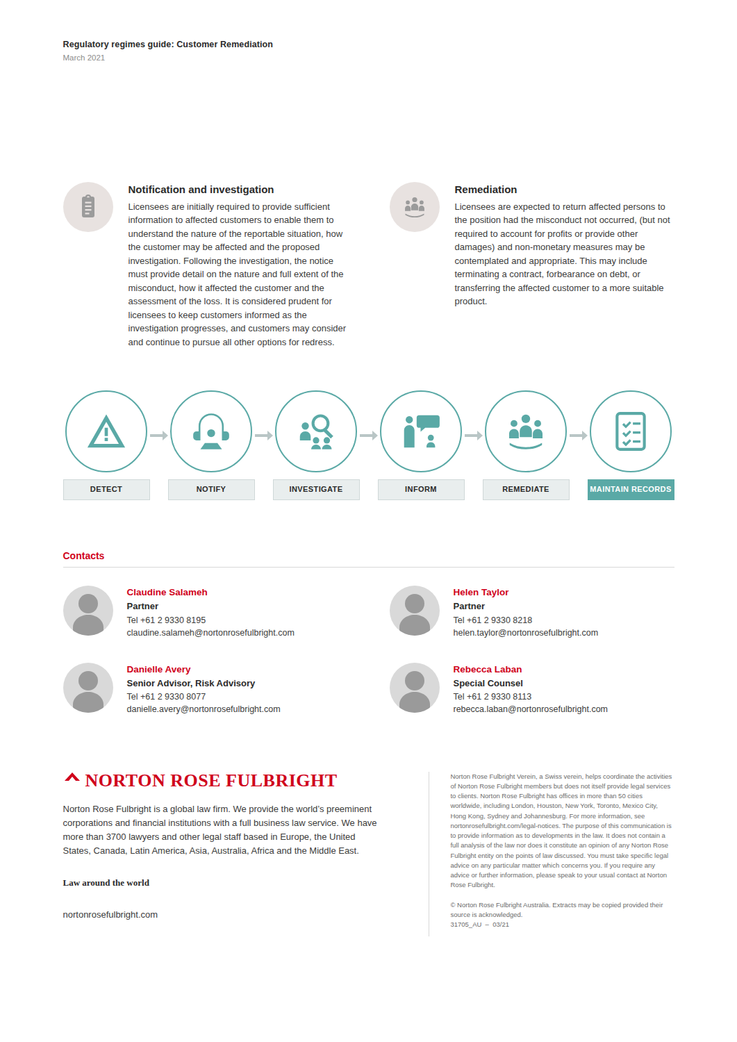Regulatory regimes guide: Customer Remediation
March 2021
Notification and investigation
Licensees are initially required to provide sufficient information to affected customers to enable them to understand the nature of the reportable situation, how the customer may be affected and the proposed investigation. Following the investigation, the notice must provide detail on the nature and full extent of the misconduct, how it affected the customer and the assessment of the loss. It is considered prudent for licensees to keep customers informed as the investigation progresses, and customers may consider and continue to pursue all other options for redress.
Remediation
Licensees are expected to return affected persons to the position had the misconduct not occurred, (but not required to account for profits or provide other damages) and non-monetary measures may be contemplated and appropriate. This may include terminating a contract, forbearance on debt, or transferring the affected customer to a more suitable product.
Detect
Notify
Investigate
Inform
Remediate
Maintain records
Contacts
Claudine Salameh
Partner
Tel +61 2 9330 8195
claudine.salameh@nortonrosefulbright.com
Helen Taylor
Partner
Tel +61 2 9330 8218
helen.taylor@nortonrosefulbright.com
Danielle Avery
Senior Advisor, Risk Advisory
Tel +61 2 9330 8077
danielle.avery@nortonrosefulbright.com
Rebecca Laban
Special Counsel
Tel +61 2 9330 8113
rebecca.laban@nortonrosefulbright.com
NORTON ROSE FULBRIGHT
Norton Rose Fulbright is a global law firm. We provide the world’s preeminent corporations and financial institutions with a full business law service. We have more than 3700 lawyers and other legal staff based in Europe, the United States, Canada, Latin America, Asia, Australia, Africa and the Middle East.
Law around the world
nortonrosefulbright.com
Norton Rose Fulbright Verein, a Swiss verein, helps coordinate the activities of Norton Rose Fulbright members but does not itself provide legal services to clients. Norton Rose Fulbright has offices in more than 50 cities worldwide, including London, Houston, New York, Toronto, Mexico City, Hong Kong, Sydney and Johannesburg. For more information, see nortonrosefulbright.com/legal-notices. The purpose of this communication is to provide information as to developments in the law. It does not contain a full analysis of the law nor does it constitute an opinion of any Norton Rose Fulbright entity on the points of law discussed. You must take specific legal advice on any particular matter which concerns you. If you require any advice or further information, please speak to your usual contact at Norton Rose Fulbright.
© Norton Rose Fulbright Australia. Extracts may be copied provided their source is acknowledged.
31705_AU – 03/21